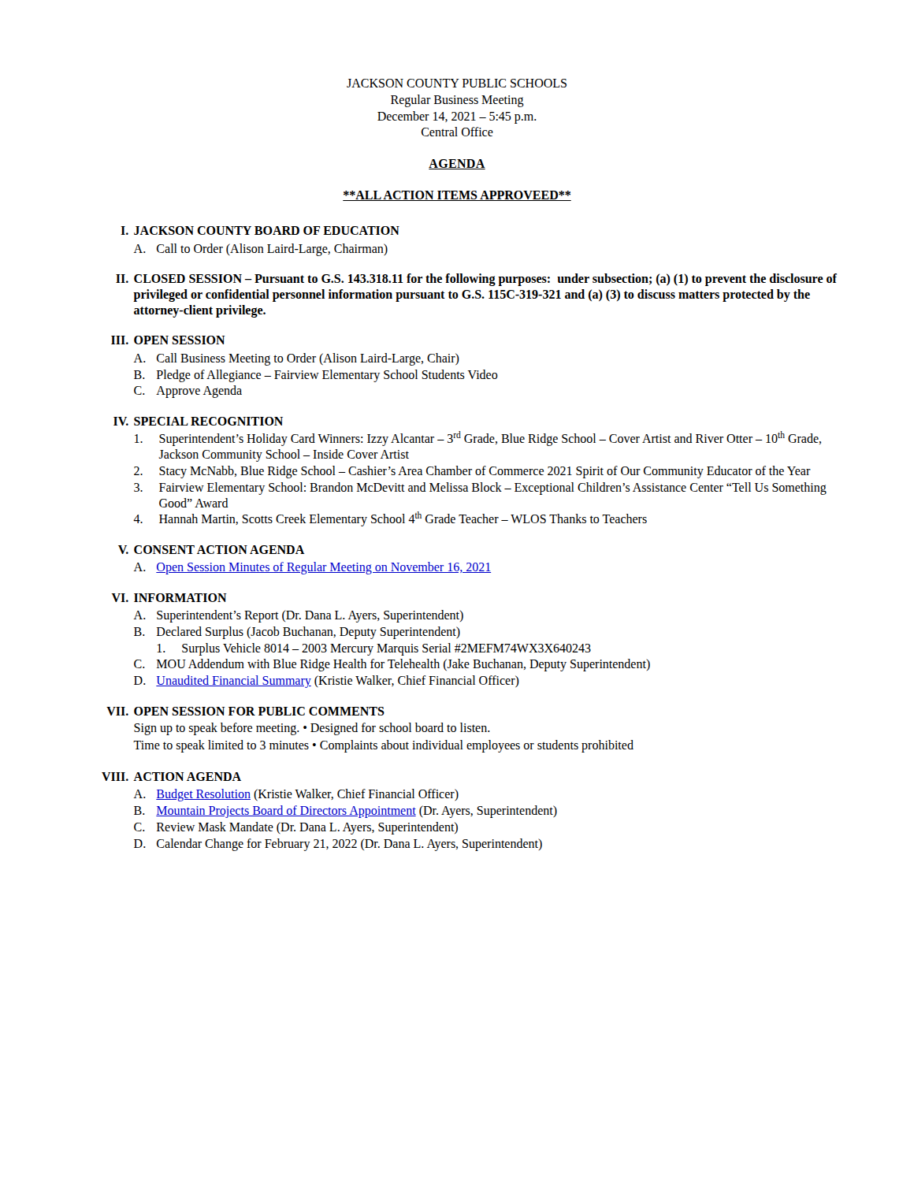JACKSON COUNTY PUBLIC SCHOOLS
Regular Business Meeting
December 14, 2021 – 5:45 p.m.
Central Office
AGENDA
**ALL ACTION ITEMS APPROVEED**
I.
JACKSON COUNTY BOARD OF EDUCATION
A. Call to Order (Alison Laird-Large, Chairman)
II.
CLOSED SESSION – Pursuant to G.S. 143.318.11 for the following purposes: under subsection; (a) (1) to prevent the disclosure of privileged or confidential personnel information pursuant to G.S. 115C-319-321 and (a) (3) to discuss matters protected by the attorney-client privilege.
III.
OPEN SESSION
A. Call Business Meeting to Order (Alison Laird-Large, Chair)
B. Pledge of Allegiance – Fairview Elementary School Students Video
C. Approve Agenda
IV.
SPECIAL RECOGNITION
1. Superintendent’s Holiday Card Winners: Izzy Alcantar – 3rd Grade, Blue Ridge School – Cover Artist and River Otter – 10th Grade, Jackson Community School – Inside Cover Artist
2. Stacy McNabb, Blue Ridge School – Cashier’s Area Chamber of Commerce 2021 Spirit of Our Community Educator of the Year
3. Fairview Elementary School: Brandon McDevitt and Melissa Block – Exceptional Children’s Assistance Center “Tell Us Something Good” Award
4. Hannah Martin, Scotts Creek Elementary School 4th Grade Teacher – WLOS Thanks to Teachers
V.
CONSENT ACTION AGENDA
A. Open Session Minutes of Regular Meeting on November 16, 2021
VI.
INFORMATION
A. Superintendent’s Report (Dr. Dana L. Ayers, Superintendent)
B. Declared Surplus (Jacob Buchanan, Deputy Superintendent)
1. Surplus Vehicle 8014 – 2003 Mercury Marquis Serial #2MEFM74WX3X640243
C. MOU Addendum with Blue Ridge Health for Telehealth (Jake Buchanan, Deputy Superintendent)
D. Unaudited Financial Summary (Kristie Walker, Chief Financial Officer)
VII.
OPEN SESSION FOR PUBLIC COMMENTS
Sign up to speak before meeting. • Designed for school board to listen.
Time to speak limited to 3 minutes • Complaints about individual employees or students prohibited
VIII.
ACTION AGENDA
A. Budget Resolution (Kristie Walker, Chief Financial Officer)
B. Mountain Projects Board of Directors Appointment (Dr. Ayers, Superintendent)
C. Review Mask Mandate (Dr. Dana L. Ayers, Superintendent)
D. Calendar Change for February 21, 2022 (Dr. Dana L. Ayers, Superintendent)